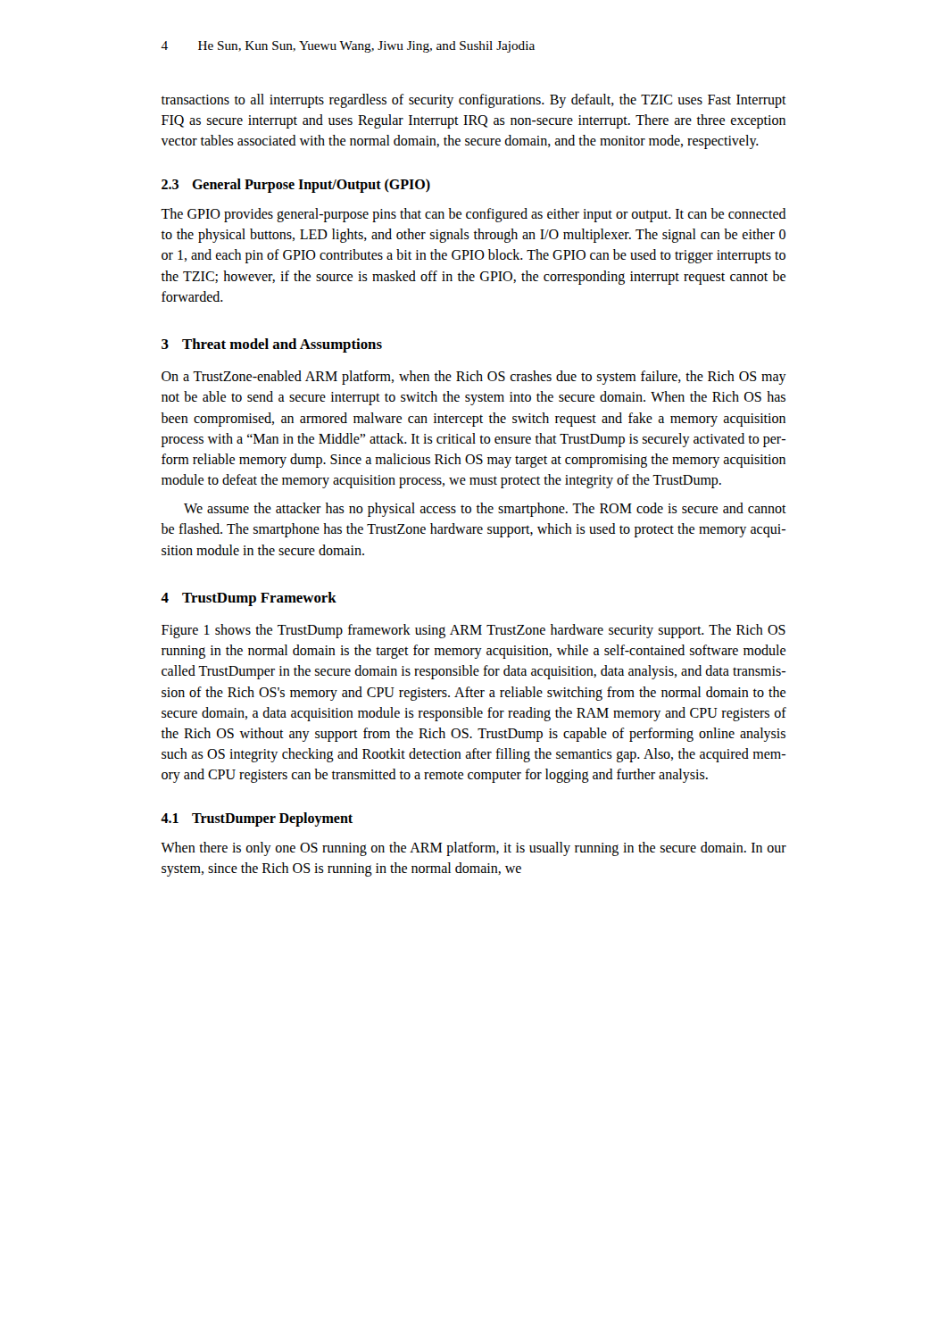4 He Sun, Kun Sun, Yuewu Wang, Jiwu Jing, and Sushil Jajodia
transactions to all interrupts regardless of security configurations. By default, the TZIC uses Fast Interrupt FIQ as secure interrupt and uses Regular Interrupt IRQ as non-secure interrupt. There are three exception vector tables associated with the normal domain, the secure domain, and the monitor mode, respectively.
2.3 General Purpose Input/Output (GPIO)
The GPIO provides general-purpose pins that can be configured as either input or output. It can be connected to the physical buttons, LED lights, and other signals through an I/O multiplexer. The signal can be either 0 or 1, and each pin of GPIO contributes a bit in the GPIO block. The GPIO can be used to trigger interrupts to the TZIC; however, if the source is masked off in the GPIO, the corresponding interrupt request cannot be forwarded.
3 Threat model and Assumptions
On a TrustZone-enabled ARM platform, when the Rich OS crashes due to system failure, the Rich OS may not be able to send a secure interrupt to switch the system into the secure domain. When the Rich OS has been compromised, an armored malware can intercept the switch request and fake a memory acquisition process with a “Man in the Middle” attack. It is critical to ensure that TrustDump is securely activated to perform reliable memory dump. Since a malicious Rich OS may target at compromising the memory acquisition module to defeat the memory acquisition process, we must protect the integrity of the TrustDump.
We assume the attacker has no physical access to the smartphone. The ROM code is secure and cannot be flashed. The smartphone has the TrustZone hardware support, which is used to protect the memory acquisition module in the secure domain.
4 TrustDump Framework
Figure 1 shows the TrustDump framework using ARM TrustZone hardware security support. The Rich OS running in the normal domain is the target for memory acquisition, while a self-contained software module called TrustDumper in the secure domain is responsible for data acquisition, data analysis, and data transmission of the Rich OS's memory and CPU registers. After a reliable switching from the normal domain to the secure domain, a data acquisition module is responsible for reading the RAM memory and CPU registers of the Rich OS without any support from the Rich OS. TrustDump is capable of performing online analysis such as OS integrity checking and Rootkit detection after filling the semantics gap. Also, the acquired memory and CPU registers can be transmitted to a remote computer for logging and further analysis.
4.1 TrustDumper Deployment
When there is only one OS running on the ARM platform, it is usually running in the secure domain. In our system, since the Rich OS is running in the normal domain, we